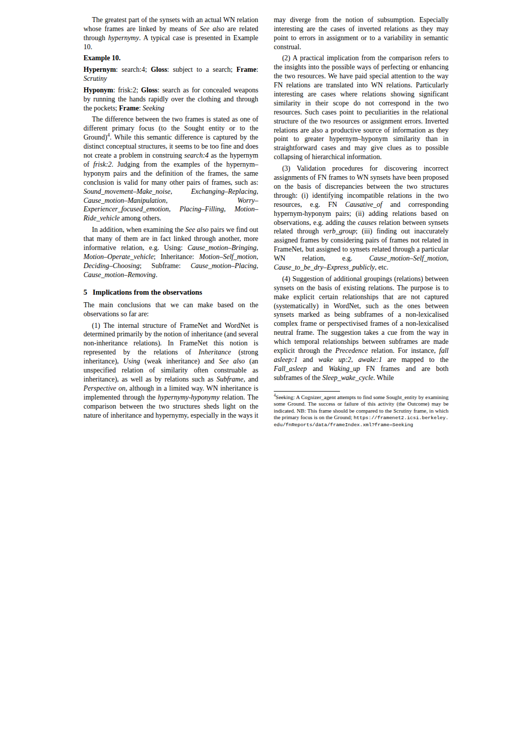The greatest part of the synsets with an actual WN relation whose frames are linked by means of See also are related through hypernymy. A typical case is presented in Example 10.
Example 10.
Hypernym: search:4; Gloss: subject to a search; Frame: Scrutiny
Hyponym: frisk:2; Gloss: search as for concealed weapons by running the hands rapidly over the clothing and through the pockets; Frame: Seeking
The difference between the two frames is stated as one of different primary focus (to the Sought entity or to the Ground)4. While this semantic difference is captured by the distinct conceptual structures, it seems to be too fine and does not create a problem in construing search:4 as the hypernym of frisk:2. Judging from the examples of the hypernym–hyponym pairs and the definition of the frames, the same conclusion is valid for many other pairs of frames, such as: Sound_movement–Make_noise, Exchanging–Replacing, Cause_motion–Manipulation, Worry–Experiencer_focused_emotion, Placing–Filling, Motion–Ride_vehicle among others.
In addition, when examining the See also pairs we find out that many of them are in fact linked through another, more informative relation, e.g. Using: Cause_motion–Bringing, Motion–Operate_vehicle; Inheritance: Motion–Self_motion, Deciding–Choosing; Subframe: Cause_motion–Placing, Cause_motion–Removing.
5 Implications from the observations
The main conclusions that we can make based on the observations so far are:
(1) The internal structure of FrameNet and WordNet is determined primarily by the notion of inheritance (and several non-inheritance relations). In FrameNet this notion is represented by the relations of Inheritance (strong inheritance), Using (weak inheritance) and See also (an unspecified relation of similarity often construable as inheritance), as well as by relations such as Subframe, and Perspective on, although in a limited way. WN inheritance is implemented through the hypernymy-hyponymy relation. The comparison between the two structures sheds light on the nature of inheritance and hypernymy, especially in the ways it may diverge from the notion of subsumption. Especially interesting are the cases of inverted relations as they may point to errors in assignment or to a variability in semantic construal.
(2) A practical implication from the comparison refers to the insights into the possible ways of perfecting or enhancing the two resources. We have paid special attention to the way FN relations are translated into WN relations. Particularly interesting are cases where relations showing significant similarity in their scope do not correspond in the two resources. Such cases point to peculiarities in the relational structure of the two resources or assignment errors. Inverted relations are also a productive source of information as they point to greater hypernym–hyponym similarity than in straightforward cases and may give clues as to possible collapsing of hierarchical information.
(3) Validation procedures for discovering incorrect assignments of FN frames to WN synsets have been proposed on the basis of discrepancies between the two structures through: (i) identifying incompatible relations in the two resources, e.g. FN Causative_of and corresponding hypernym-hyponym pairs; (ii) adding relations based on observations, e.g. adding the causes relation between synsets related through verb_group; (iii) finding out inaccurately assigned frames by considering pairs of frames not related in FrameNet, but assigned to synsets related through a particular WN relation, e.g. Cause_motion–Self_motion, Cause_to_be_dry–Express_publicly, etc.
(4) Suggestion of additional groupings (relations) between synsets on the basis of existing relations. The purpose is to make explicit certain relationships that are not captured (systematically) in WordNet, such as the ones between synsets marked as being subframes of a non-lexicalised complex frame or perspectivised frames of a non-lexicalised neutral frame. The suggestion takes a cue from the way in which temporal relationships between subframes are made explicit through the Precedence relation. For instance, fall asleep:1 and wake up:2, awake:1 are mapped to the Fall_asleep and Waking_up FN frames and are both subframes of the Sleep_wake_cycle. While
4Seeking: A Cognizer_agent attempts to find some Sought_entity by examining some Ground. The success or failure of this activity (the Outcome) may be indicated. NB: This frame should be compared to the Scrutiny frame, in which the primary focus is on the Ground; https://framenet2.icsi.berkeley.edu/fnReports/data/frameIndex.xml?frame=Seeking